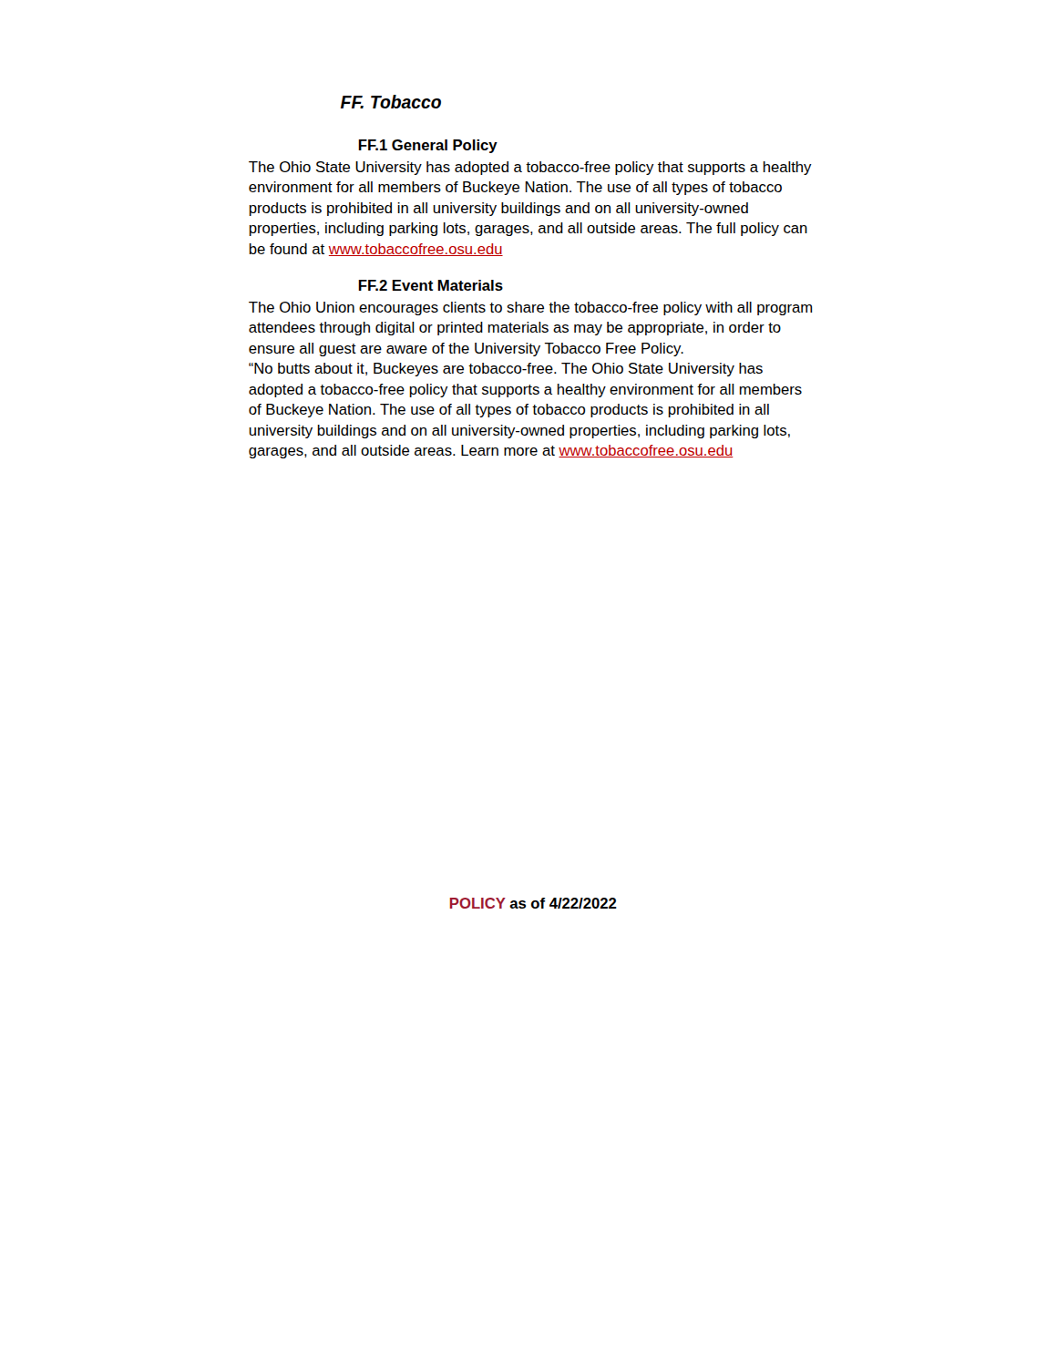FF. Tobacco
FF.1 General Policy
The Ohio State University has adopted a tobacco-free policy that supports a healthy environment for all members of Buckeye Nation. The use of all types of tobacco products is prohibited in all university buildings and on all university-owned properties, including parking lots, garages, and all outside areas. The full policy can be found at www.tobaccofree.osu.edu
FF.2 Event Materials
The Ohio Union encourages clients to share the tobacco-free policy with all program attendees through digital or printed materials as may be appropriate, in order to ensure all guest are aware of the University Tobacco Free Policy.
“No butts about it, Buckeyes are tobacco-free. The Ohio State University has adopted a tobacco-free policy that supports a healthy environment for all members of Buckeye Nation. The use of all types of tobacco products is prohibited in all university buildings and on all university-owned properties, including parking lots, garages, and all outside areas. Learn more at www.tobaccofree.osu.edu
POLICY as of 4/22/2022